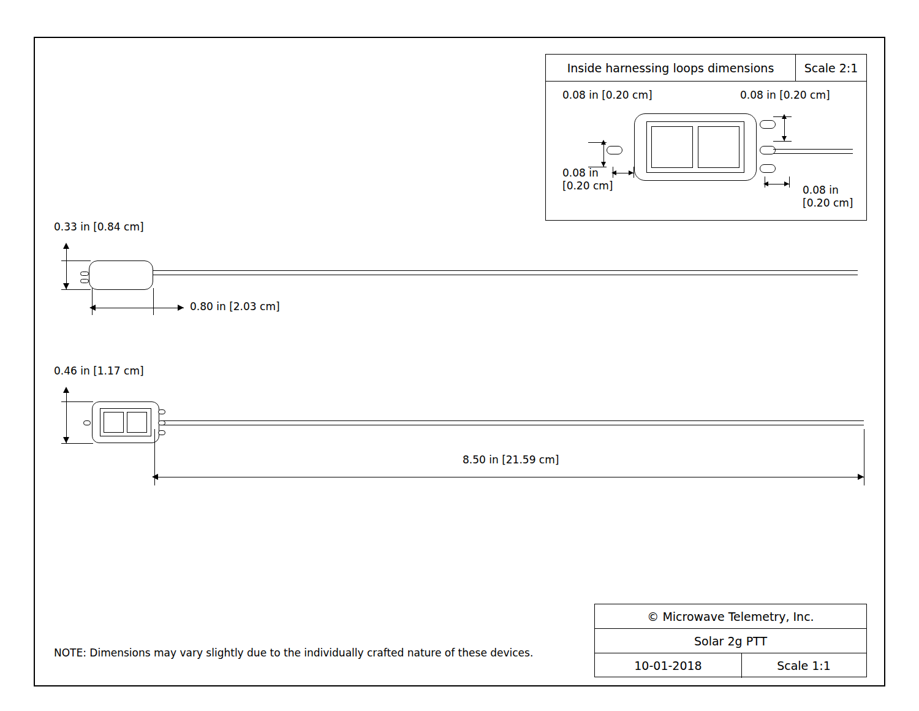Inside harnessing loops dimensions
Scale 2:1
0.08 in [0.20 cm]
0.08 in [0.20 cm]
0.08 in
[0.20 cm]
0.08 in
[0.20 cm]
0.33 in [0.84 cm]
0.80 in [2.03 cm]
0.46 in [1.17 cm]
8.50 in [21.59 cm]
NOTE: Dimensions may vary slightly due to the individually crafted nature of these devices.
© Microwave Telemetry, Inc.
Solar 2g PTT
10-01-2018
Scale 1:1